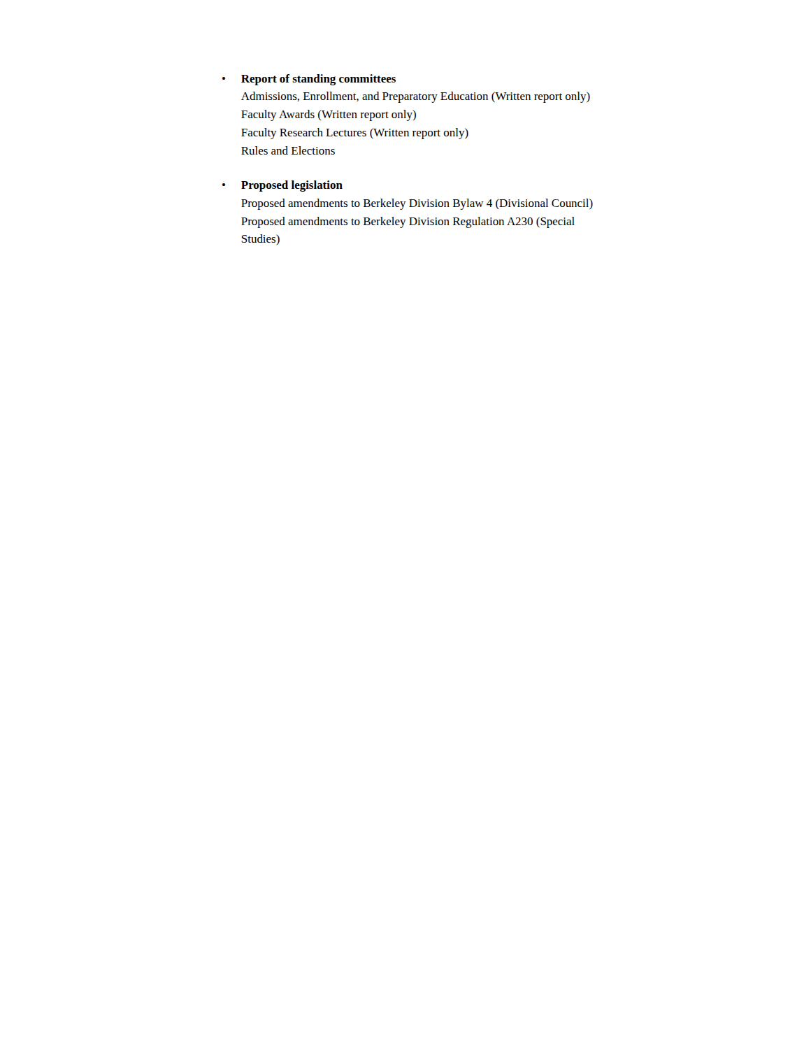Report of standing committees
Admissions, Enrollment, and Preparatory Education (Written report only)
Faculty Awards (Written report only)
Faculty Research Lectures (Written report only)
Rules and Elections
Proposed legislation
Proposed amendments to Berkeley Division Bylaw 4 (Divisional Council)
Proposed amendments to Berkeley Division Regulation A230 (Special Studies)